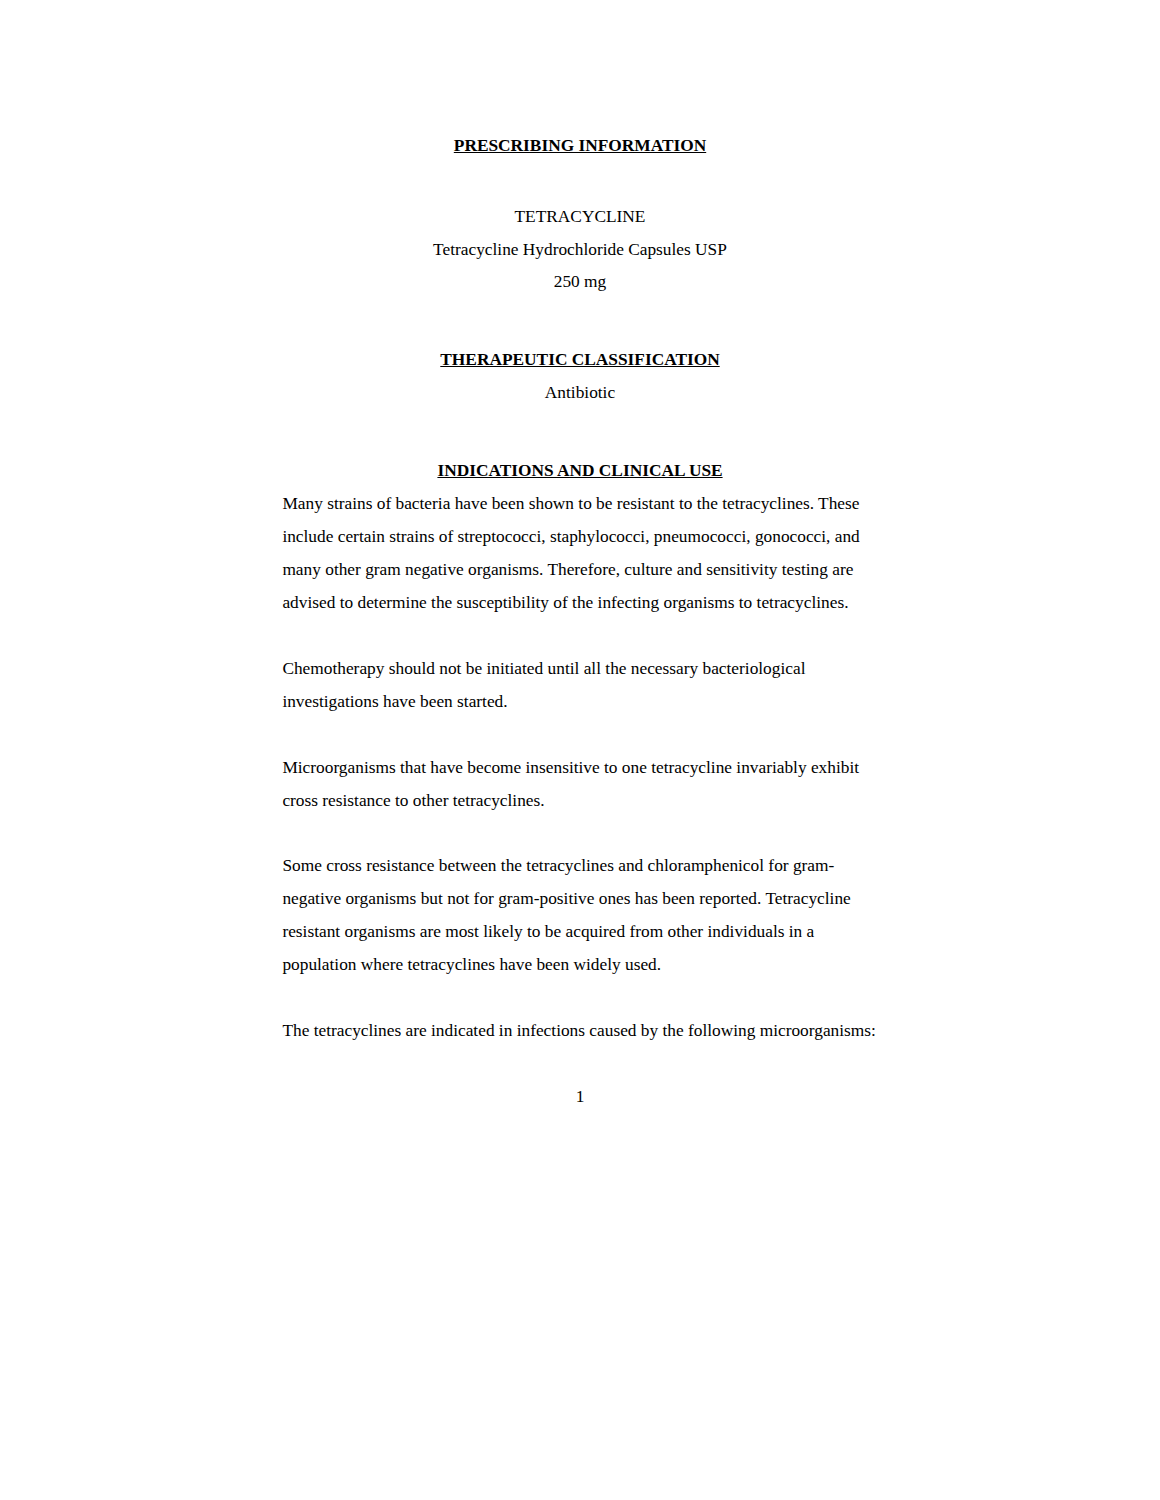PRESCRIBING INFORMATION
TETRACYCLINE
Tetracycline Hydrochloride Capsules USP
250 mg
THERAPEUTIC CLASSIFICATION
Antibiotic
INDICATIONS AND CLINICAL USE
Many strains of bacteria have been shown to be resistant to the tetracyclines. These include certain strains of streptococci, staphylococci, pneumococci, gonococci, and many other gram negative organisms. Therefore, culture and sensitivity testing are advised to determine the susceptibility of the infecting organisms to tetracyclines.
Chemotherapy should not be initiated until all the necessary bacteriological investigations have been started.
Microorganisms that have become insensitive to one tetracycline invariably exhibit cross resistance to other tetracyclines.
Some cross resistance between the tetracyclines and chloramphenicol for gram-negative organisms but not for gram-positive ones has been reported. Tetracycline resistant organisms are most likely to be acquired from other individuals in a population where tetracyclines have been widely used.
The tetracyclines are indicated in infections caused by the following microorganisms:
1